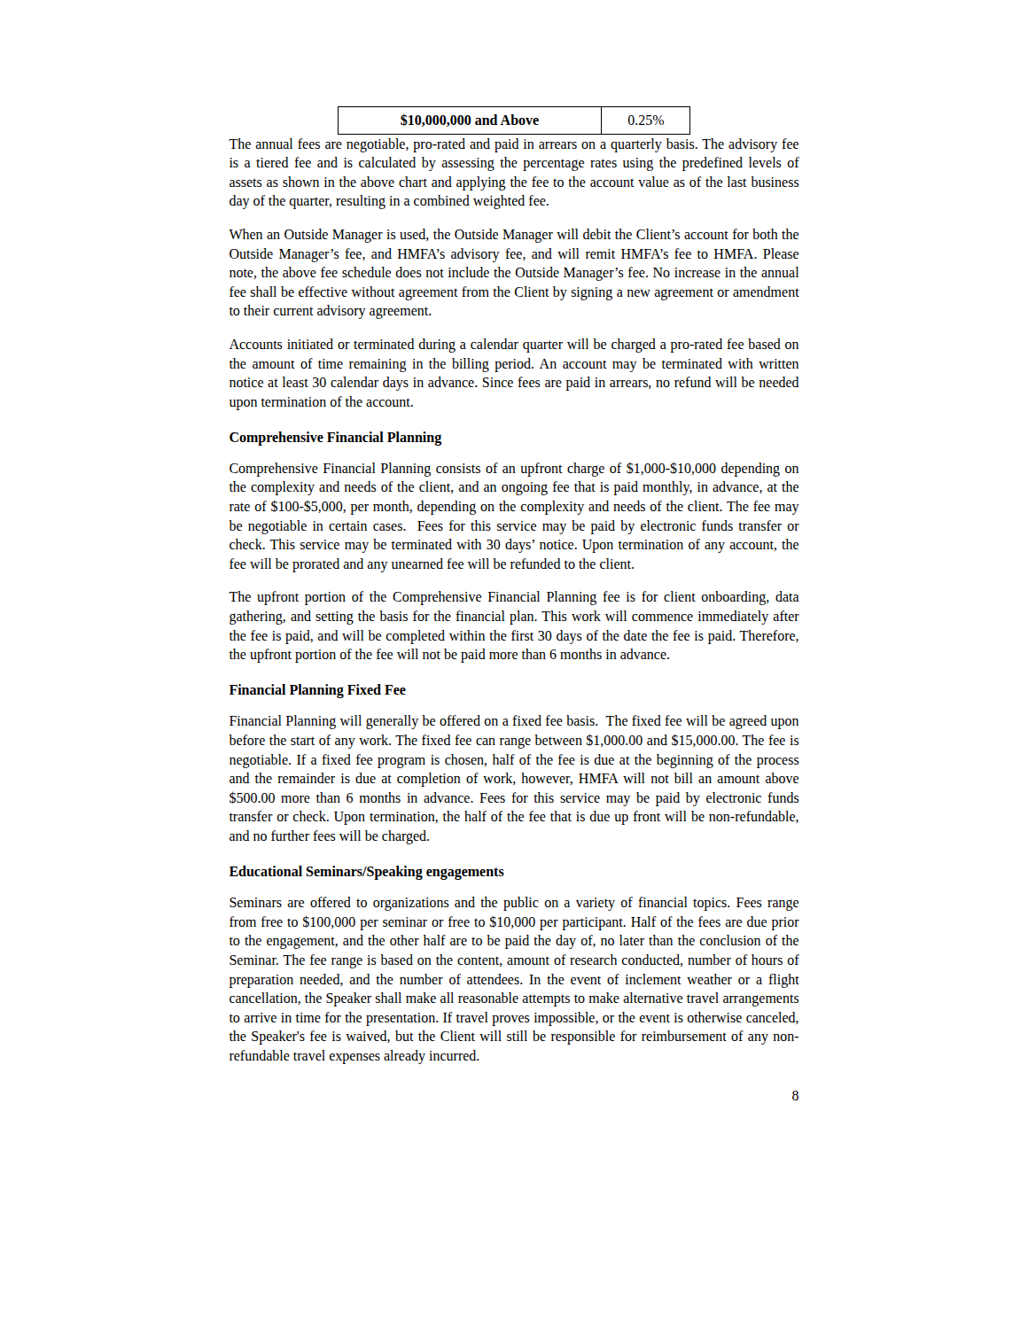| $10,000,000 and Above | 0.25% |
The annual fees are negotiable, pro-rated and paid in arrears on a quarterly basis. The advisory fee is a tiered fee and is calculated by assessing the percentage rates using the predefined levels of assets as shown in the above chart and applying the fee to the account value as of the last business day of the quarter, resulting in a combined weighted fee.
When an Outside Manager is used, the Outside Manager will debit the Client’s account for both the Outside Manager’s fee, and HMFA’s advisory fee, and will remit HMFA’s fee to HMFA. Please note, the above fee schedule does not include the Outside Manager’s fee. No increase in the annual fee shall be effective without agreement from the Client by signing a new agreement or amendment to their current advisory agreement.
Accounts initiated or terminated during a calendar quarter will be charged a pro-rated fee based on the amount of time remaining in the billing period. An account may be terminated with written notice at least 30 calendar days in advance. Since fees are paid in arrears, no refund will be needed upon termination of the account.
Comprehensive Financial Planning
Comprehensive Financial Planning consists of an upfront charge of $1,000-$10,000 depending on the complexity and needs of the client, and an ongoing fee that is paid monthly, in advance, at the rate of $100-$5,000, per month, depending on the complexity and needs of the client. The fee may be negotiable in certain cases. Fees for this service may be paid by electronic funds transfer or check. This service may be terminated with 30 days’ notice. Upon termination of any account, the fee will be prorated and any unearned fee will be refunded to the client.
The upfront portion of the Comprehensive Financial Planning fee is for client onboarding, data gathering, and setting the basis for the financial plan. This work will commence immediately after the fee is paid, and will be completed within the first 30 days of the date the fee is paid. Therefore, the upfront portion of the fee will not be paid more than 6 months in advance.
Financial Planning Fixed Fee
Financial Planning will generally be offered on a fixed fee basis. The fixed fee will be agreed upon before the start of any work. The fixed fee can range between $1,000.00 and $15,000.00. The fee is negotiable. If a fixed fee program is chosen, half of the fee is due at the beginning of the process and the remainder is due at completion of work, however, HMFA will not bill an amount above $500.00 more than 6 months in advance. Fees for this service may be paid by electronic funds transfer or check. Upon termination, the half of the fee that is due up front will be non-refundable, and no further fees will be charged.
Educational Seminars/Speaking engagements
Seminars are offered to organizations and the public on a variety of financial topics. Fees range from free to $100,000 per seminar or free to $10,000 per participant. Half of the fees are due prior to the engagement, and the other half are to be paid the day of, no later than the conclusion of the Seminar. The fee range is based on the content, amount of research conducted, number of hours of preparation needed, and the number of attendees. In the event of inclement weather or a flight cancellation, the Speaker shall make all reasonable attempts to make alternative travel arrangements to arrive in time for the presentation. If travel proves impossible, or the event is otherwise canceled, the Speaker's fee is waived, but the Client will still be responsible for reimbursement of any non-refundable travel expenses already incurred.
8